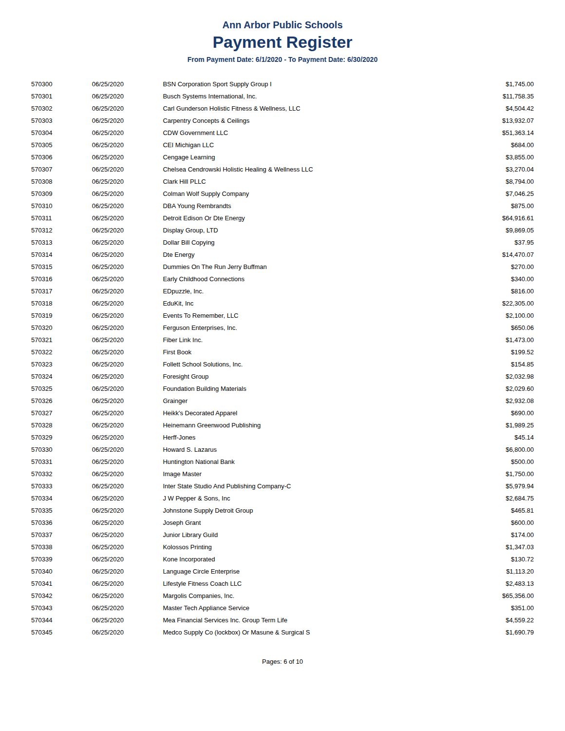Ann Arbor Public Schools
Payment Register
From Payment Date: 6/1/2020 - To Payment Date: 6/30/2020
| 570300 | 06/25/2020 | BSN Corporation Sport Supply Group I | $1,745.00 |
| 570301 | 06/25/2020 | Busch Systems International, Inc. | $11,758.35 |
| 570302 | 06/25/2020 | Carl Gunderson Holistic Fitness & Wellness, LLC | $4,504.42 |
| 570303 | 06/25/2020 | Carpentry Concepts & Ceilings | $13,932.07 |
| 570304 | 06/25/2020 | CDW Government LLC | $51,363.14 |
| 570305 | 06/25/2020 | CEI Michigan LLC | $684.00 |
| 570306 | 06/25/2020 | Cengage Learning | $3,855.00 |
| 570307 | 06/25/2020 | Chelsea Cendrowski Holistic Healing & Wellness LLC | $3,270.04 |
| 570308 | 06/25/2020 | Clark Hill PLLC | $8,794.00 |
| 570309 | 06/25/2020 | Colman Wolf Supply Company | $7,046.25 |
| 570310 | 06/25/2020 | DBA Young Rembrandts | $875.00 |
| 570311 | 06/25/2020 | Detroit Edison Or Dte Energy | $64,916.61 |
| 570312 | 06/25/2020 | Display Group, LTD | $9,869.05 |
| 570313 | 06/25/2020 | Dollar Bill Copying | $37.95 |
| 570314 | 06/25/2020 | Dte Energy | $14,470.07 |
| 570315 | 06/25/2020 | Dummies On The Run Jerry Buffman | $270.00 |
| 570316 | 06/25/2020 | Early Childhood Connections | $340.00 |
| 570317 | 06/25/2020 | EDpuzzle, Inc. | $816.00 |
| 570318 | 06/25/2020 | EduKit, Inc | $22,305.00 |
| 570319 | 06/25/2020 | Events To Remember, LLC | $2,100.00 |
| 570320 | 06/25/2020 | Ferguson Enterprises, Inc. | $650.06 |
| 570321 | 06/25/2020 | Fiber Link Inc. | $1,473.00 |
| 570322 | 06/25/2020 | First Book | $199.52 |
| 570323 | 06/25/2020 | Follett School Solutions, Inc. | $154.85 |
| 570324 | 06/25/2020 | Foresight Group | $2,032.98 |
| 570325 | 06/25/2020 | Foundation Building Materials | $2,029.60 |
| 570326 | 06/25/2020 | Grainger | $2,932.08 |
| 570327 | 06/25/2020 | Heikk's Decorated Apparel | $690.00 |
| 570328 | 06/25/2020 | Heinemann Greenwood Publishing | $1,989.25 |
| 570329 | 06/25/2020 | Herff-Jones | $45.14 |
| 570330 | 06/25/2020 | Howard S. Lazarus | $6,800.00 |
| 570331 | 06/25/2020 | Huntington National Bank | $500.00 |
| 570332 | 06/25/2020 | Image Master | $1,750.00 |
| 570333 | 06/25/2020 | Inter State Studio And Publishing Company-C | $5,979.94 |
| 570334 | 06/25/2020 | J W Pepper & Sons, Inc | $2,684.75 |
| 570335 | 06/25/2020 | Johnstone Supply Detroit Group | $465.81 |
| 570336 | 06/25/2020 | Joseph Grant | $600.00 |
| 570337 | 06/25/2020 | Junior Library Guild | $174.00 |
| 570338 | 06/25/2020 | Kolossos Printing | $1,347.03 |
| 570339 | 06/25/2020 | Kone Incorporated | $130.72 |
| 570340 | 06/25/2020 | Language Circle Enterprise | $1,113.20 |
| 570341 | 06/25/2020 | Lifestyle Fitness Coach LLC | $2,483.13 |
| 570342 | 06/25/2020 | Margolis Companies, Inc. | $65,356.00 |
| 570343 | 06/25/2020 | Master Tech Appliance Service | $351.00 |
| 570344 | 06/25/2020 | Mea Financial Services Inc. Group Term Life | $4,559.22 |
| 570345 | 06/25/2020 | Medco Supply Co (lockbox) Or Masune & Surgical S | $1,690.79 |
Pages: 6 of 10